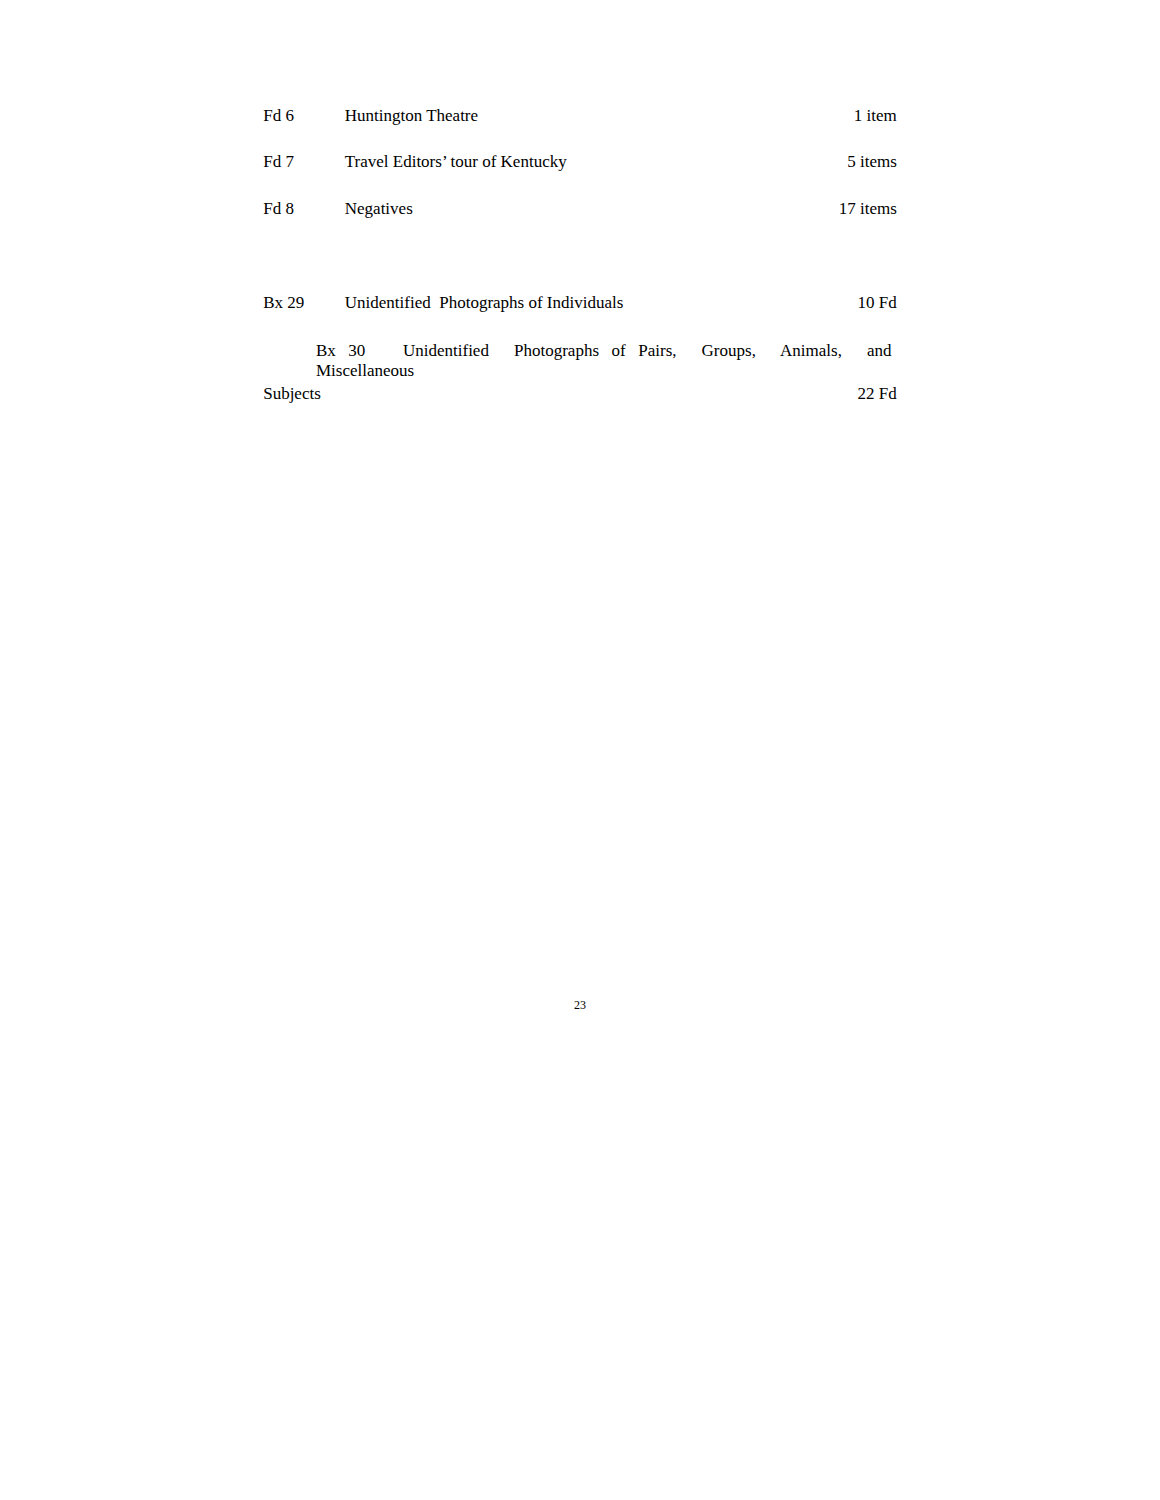| Fd 6 | Huntington Theatre | 1 item |
| Fd 7 | Travel Editors’ tour of Kentucky | 5 items |
| Fd 8 | Negatives | 17 items |
| Bx 29 | Unidentified Photographs of Individuals | 10 Fd |
Bx 30 Unidentified Photographs of Pairs, Groups, Animals, and Miscellaneous
Subjects 22 Fd
23